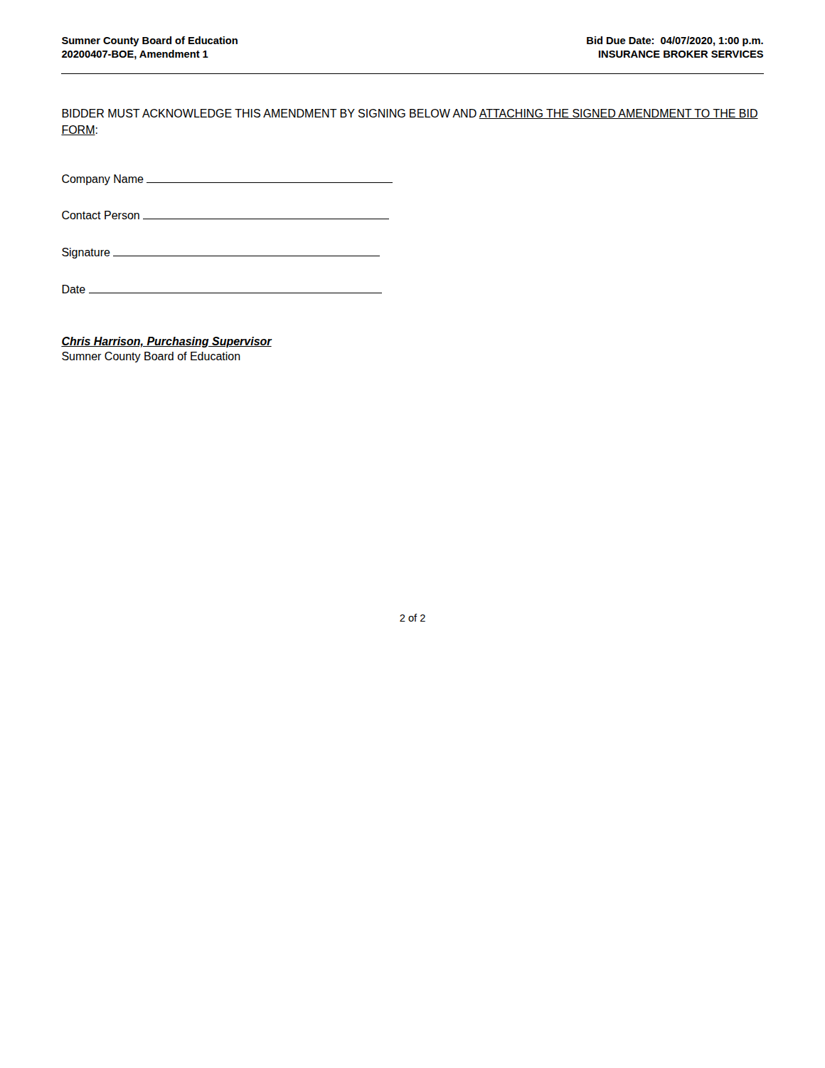Sumner County Board of Education
20200407-BOE, Amendment 1
Bid Due Date: 04/07/2020, 1:00 p.m.
INSURANCE BROKER SERVICES
BIDDER MUST ACKNOWLEDGE THIS AMENDMENT BY SIGNING BELOW AND ATTACHING THE SIGNED AMENDMENT TO THE BID FORM:
Company Name
Contact Person
Signature
Date
Chris Harrison, Purchasing Supervisor
Sumner County Board of Education
2 of 2